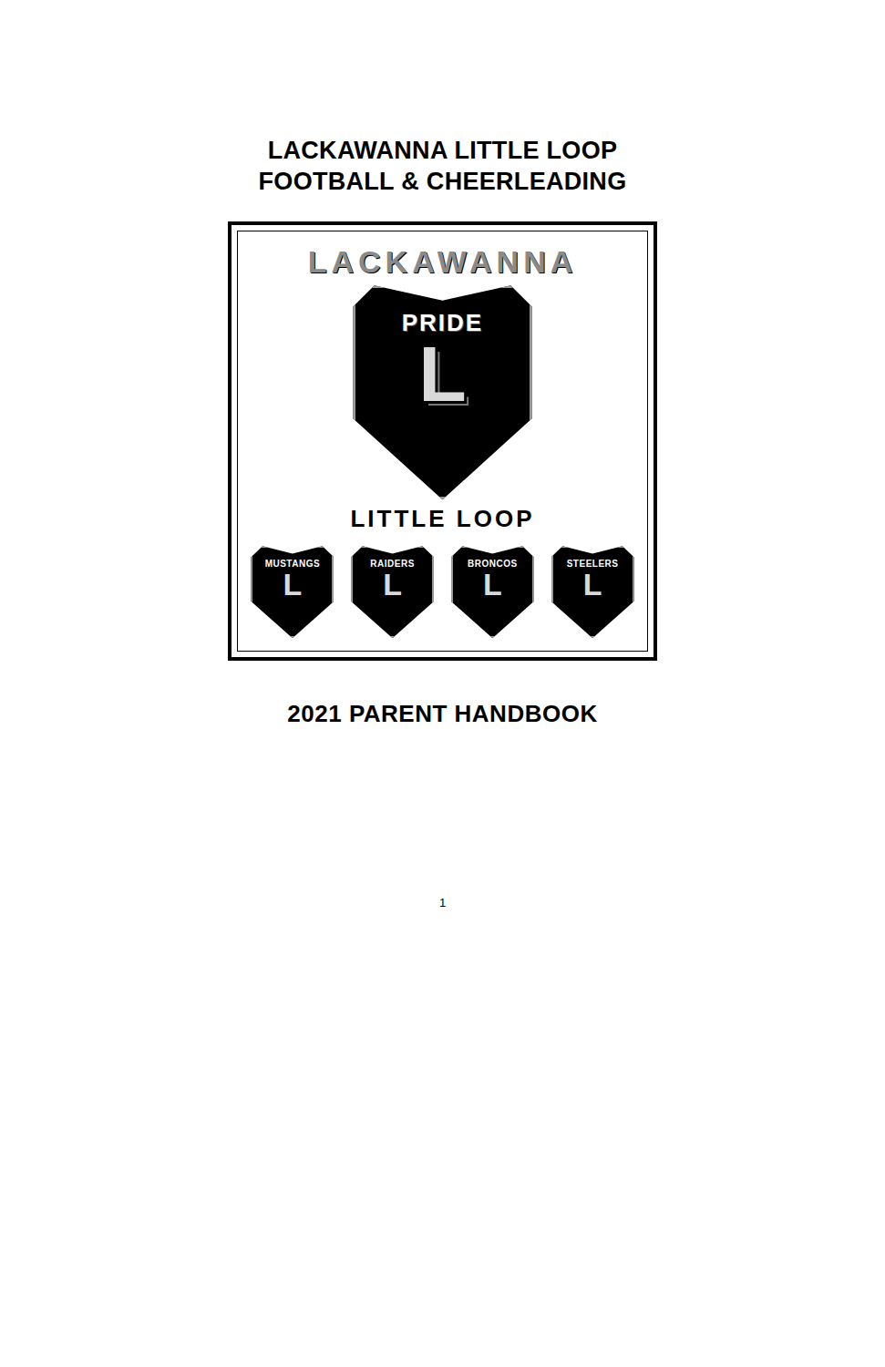LACKAWANNA LITTLE LOOP
FOOTBALL & CHEERLEADING
LACKAWANNA
PRIDE L
LITTLE LOOP
MUSTANGS L
RAIDERS L
BRONCOS L
STEELERS L
2021 PARENT HANDBOOK
1